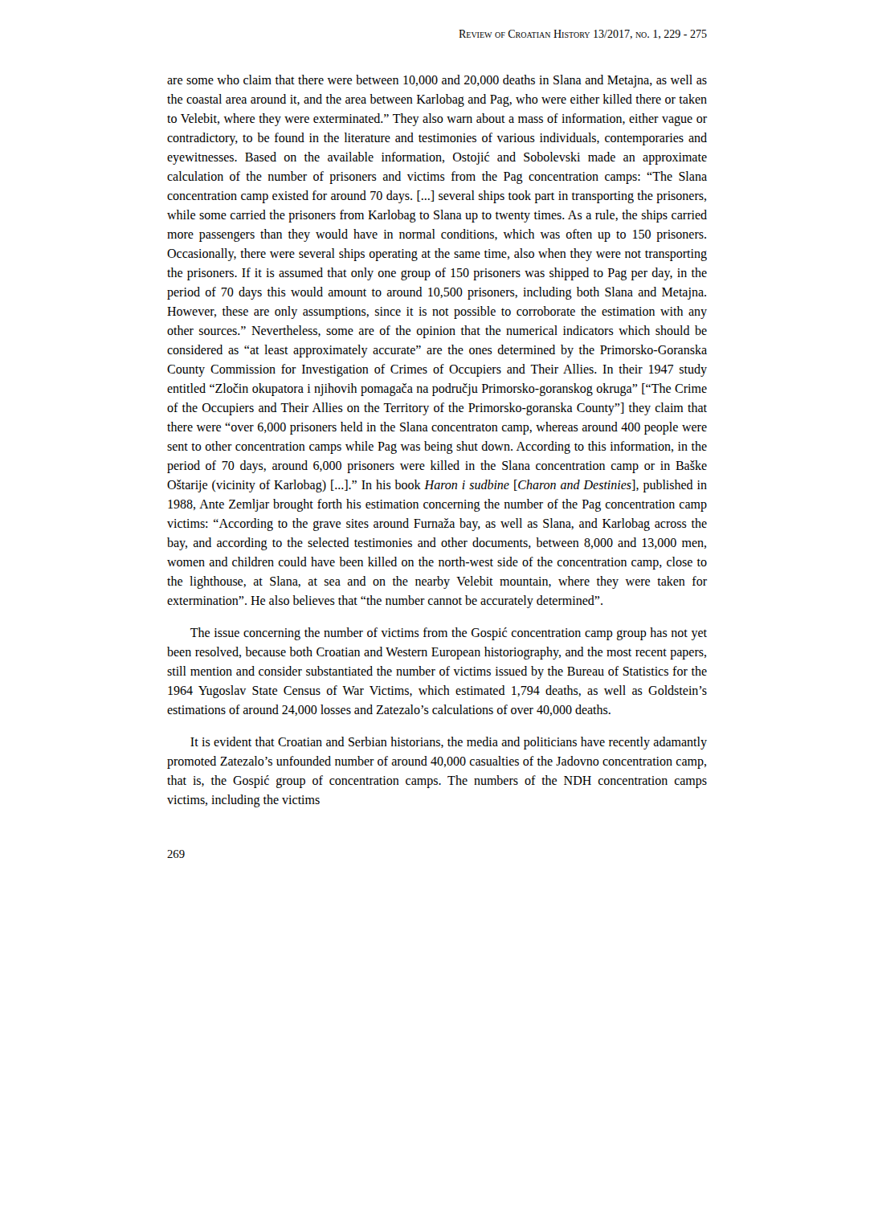Review of Croatian History 13/2017, no. 1, 229 - 275
are some who claim that there were between 10,000 and 20,000 deaths in Slana and Metajna, as well as the coastal area around it, and the area between Karlobag and Pag, who were either killed there or taken to Velebit, where they were exterminated.” They also warn about a mass of information, either vague or contradictory, to be found in the literature and testimonies of various individuals, contemporaries and eyewitnesses. Based on the available information, Ostojić and Sobolevski made an approximate calculation of the number of prisoners and victims from the Pag concentration camps: “The Slana concentration camp existed for around 70 days. [...] several ships took part in transporting the prisoners, while some carried the prisoners from Karlobag to Slana up to twenty times. As a rule, the ships carried more passengers than they would have in normal conditions, which was often up to 150 prisoners. Occasionally, there were several ships operating at the same time, also when they were not transporting the prisoners. If it is assumed that only one group of 150 prisoners was shipped to Pag per day, in the period of 70 days this would amount to around 10,500 prisoners, including both Slana and Metajna. However, these are only assumptions, since it is not possible to corroborate the estimation with any other sources.” Nevertheless, some are of the opinion that the numerical indicators which should be considered as “at least approximately accurate” are the ones determined by the Primorsko-Goranska County Commission for Investigation of Crimes of Occupiers and Their Allies. In their 1947 study entitled “Zločin okupatora i njihovih pomagača na području Primorsko-goranskog okruga” [“The Crime of the Occupiers and Their Allies on the Territory of the Primorsko-goranska County”] they claim that there were “over 6,000 prisoners held in the Slana concentraton camp, whereas around 400 people were sent to other concentration camps while Pag was being shut down. According to this information, in the period of 70 days, around 6,000 prisoners were killed in the Slana concentration camp or in Baške Oštarije (vicinity of Karlobag) [...].” In his book Haron i sudbine [Charon and Destinies], published in 1988, Ante Zemljar brought forth his estimation concerning the number of the Pag concentration camp victims: “According to the grave sites around Furnaža bay, as well as Slana, and Karlobag across the bay, and according to the selected testimonies and other documents, between 8,000 and 13,000 men, women and children could have been killed on the north-west side of the concentration camp, close to the lighthouse, at Slana, at sea and on the nearby Velebit mountain, where they were taken for extermination”. He also believes that “the number cannot be accurately determined”.
The issue concerning the number of victims from the Gospić concentration camp group has not yet been resolved, because both Croatian and Western European historiography, and the most recent papers, still mention and consider substantiated the number of victims issued by the Bureau of Statistics for the 1964 Yugoslav State Census of War Victims, which estimated 1,794 deaths, as well as Goldstein’s estimations of around 24,000 losses and Zatezalo’s calculations of over 40,000 deaths.
It is evident that Croatian and Serbian historians, the media and politicians have recently adamantly promoted Zatezalo’s unfounded number of around 40,000 casualties of the Jadovno concentration camp, that is, the Gospić group of concentration camps. The numbers of the NDH concentration camps victims, including the victims
269